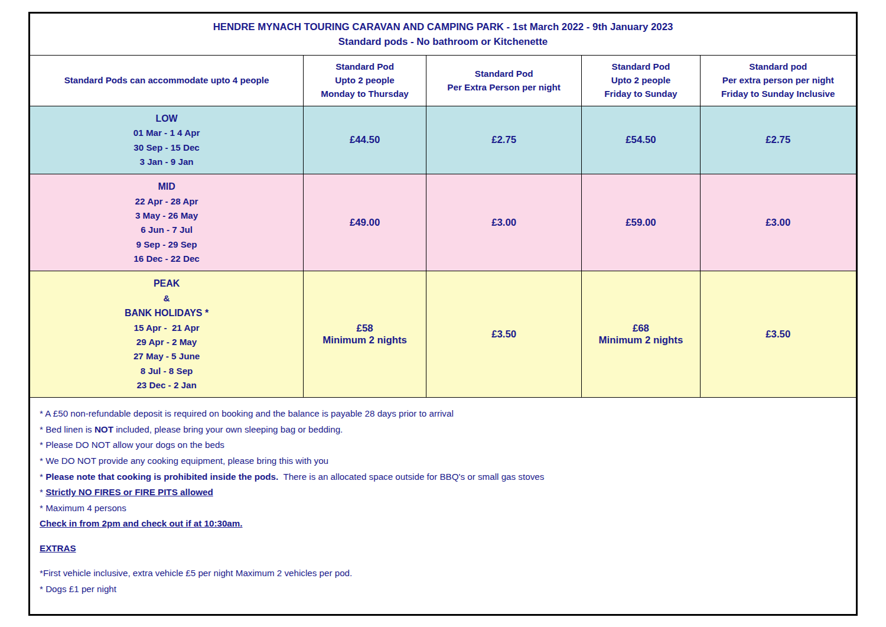| HENDRE MYNACH TOURING CARAVAN AND CAMPING PARK - 1st March 2022 - 9th January 2023 Standard pods - No bathroom or Kitchenette |
| Standard Pods can accommodate upto 4 people | Standard Pod Upto 2 people Monday to Thursday | Standard Pod Per Extra Person per night | Standard Pod Upto 2 people Friday to Sunday | Standard pod Per extra person per night Friday to Sunday Inclusive |
| LOW 01 Mar - 1 4 Apr 30 Sep - 15 Dec 3 Jan - 9 Jan | £44.50 | £2.75 | £54.50 | £2.75 |
| MID 22 Apr - 28 Apr 3 May - 26 May 6 Jun - 7 Jul 9 Sep - 29 Sep 16 Dec - 22 Dec | £49.00 | £3.00 | £59.00 | £3.00 |
| PEAK & BANK HOLIDAYS * 15 Apr - 21 Apr 29 Apr - 2 May 27 May - 5 June 8 Jul - 8 Sep 23 Dec - 2 Jan | £58 Minimum 2 nights | £3.50 | £68 Minimum 2 nights | £3.50 |
* A £50 non-refundable deposit is required on booking and the balance is payable 28 days prior to arrival
* Bed linen is NOT included, please bring your own sleeping bag or bedding.
* Please DO NOT allow your dogs on the beds
* We DO NOT provide any cooking equipment, please bring this with you
* Please note that cooking is prohibited inside the pods. There is an allocated space outside for BBQ's or small gas stoves
* Strictly NO FIRES or FIRE PITS allowed
* Maximum 4 persons
Check in from 2pm and check out if at 10:30am.
EXTRAS
*First vehicle inclusive, extra vehicle £5 per night Maximum 2 vehicles per pod.
* Dogs £1 per night